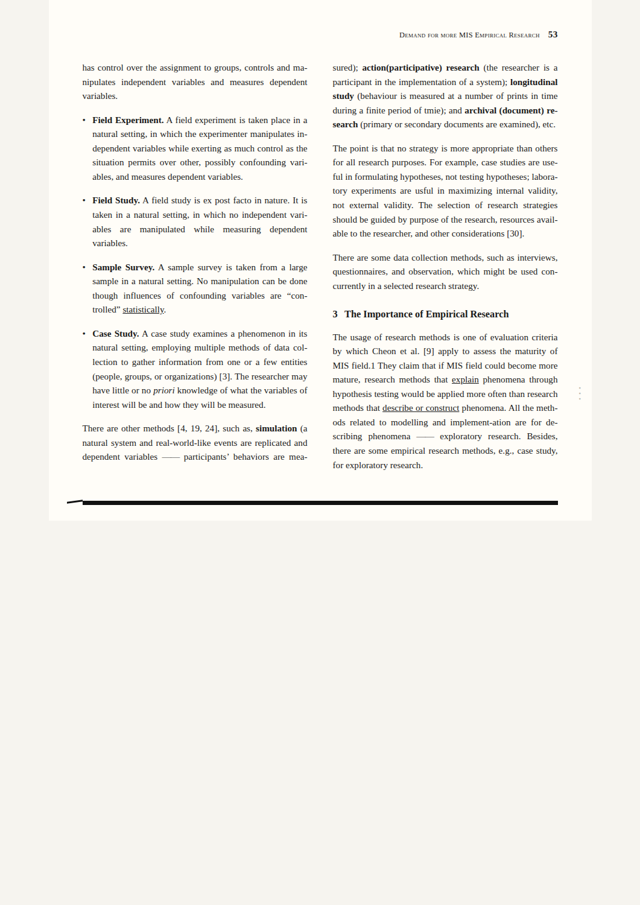Demand for more MIS Empirical Research 53
has control over the assignment to groups, controls and manipulates independent variables and measures dependent variables.
Field Experiment. A field experiment is taken place in a natural setting, in which the experimenter manipulates independent variables while exerting as much control as the situation permits over other, possibly confounding variables, and measures dependent variables.
Field Study. A field study is ex post facto in nature. It is taken in a natural setting, in which no independent variables are manipulated while measuring dependent variables.
Sample Survey. A sample survey is taken from a large sample in a natural setting. No manipulation can be done though influences of confounding variables are “controlled” statistically.
Case Study. A case study examines a phenomenon in its natural setting, employing multiple methods of data collection to gather information from one or a few entities (people, groups, or organizations) [3]. The researcher may have little or no priori knowledge of what the variables of interest will be and how they will be measured.
There are other methods [4, 19, 24], such as, simulation (a natural system and real-world-like events are replicated and dependent variables —— participants’ behaviors are measured); action(participative) research (the researcher is a participant in the implementation of a system); longitudinal study (behaviour is measured at a number of prints in time during a finite period of tmie); and archival (document) research (primary or secondary documents are examined), etc.
The point is that no strategy is more appropriate than others for all research purposes. For example, case studies are useful in formulating hypotheses, not testing hypotheses; laboratory experiments are usful in maximizing internal validity, not external validity. The selection of research strategies should be guided by purpose of the research, resources available to the researcher, and other considerations [30].
There are some data collection methods, such as interviews, questionnaires, and observation, which might be used concurrently in a selected research strategy.
3 The Importance of Empirical Research
The usage of research methods is one of evaluation criteria by which Cheon et al. [9] apply to assess the maturity of MIS field.1 They claim that if MIS field could become more mature, research methods that explain phenomena through hypothesis testing would be applied more often than research methods that describe or construct phenomena. All the methods related to modelling and implement-ation are for describing phenomena —— exploratory research. Besides, there are some empirical research methods, e.g., case study, for exploratory research.
• • •